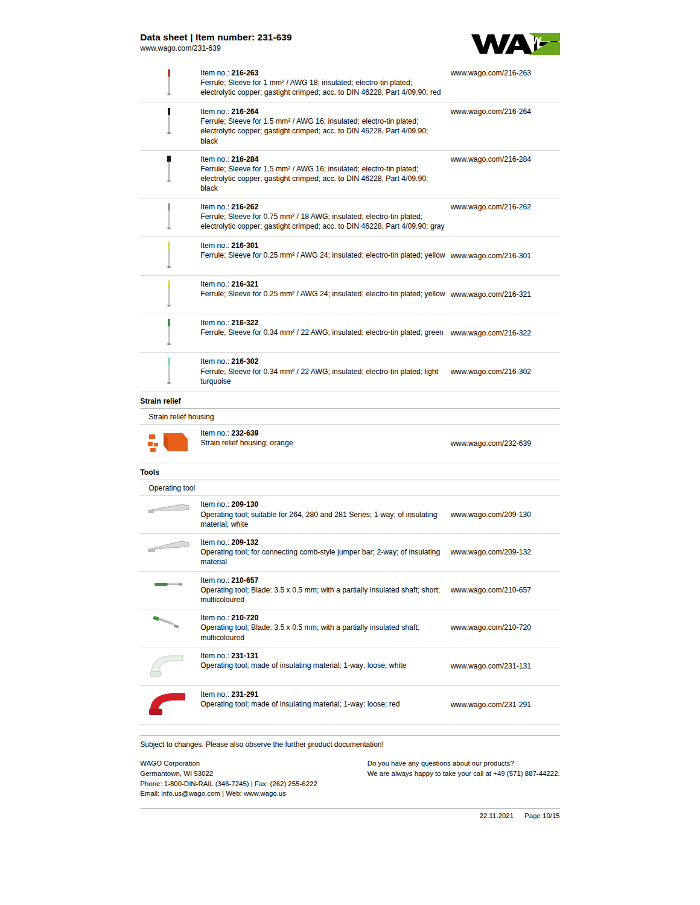Data sheet | Item number: 231-639
www.wago.com/231-639
W
| | Item no.: 216-263 Ferrule; Sleeve for 1 mm² / AWG 18; insulated; electro-tin plated; electrolytic copper; gastight crimped; acc. to DIN 46228, Part 4/09.90; red | www.wago.com/216-263 |
| | Item no.: 216-264 Ferrule; Sleeve for 1.5 mm² / AWG 16; insulated; electro-tin plated; electrolytic copper; gastight crimped; acc. to DIN 46228, Part 4/09.90; black | www.wago.com/216-264 |
| | Item no.: 216-284 Ferrule; Sleeve for 1.5 mm² / AWG 16; insulated; electro-tin plated; electrolytic copper; gastight crimped; acc. to DIN 46228, Part 4/09.90; black | www.wago.com/216-284 |
| | Item no.: 216-262 Ferrule; Sleeve for 0.75 mm² / 18 AWG; insulated; electro-tin plated; electrolytic copper; gastight crimped; acc. to DIN 46228, Part 4/09.90; gray | www.wago.com/216-262 |
| | Item no.: 216-301 Ferrule; Sleeve for 0.25 mm² / AWG 24; insulated; electro-tin plated; yellow | www.wago.com/216-301 |
| | Item no.: 216-321 Ferrule; Sleeve for 0.25 mm² / AWG 24; insulated; electro-tin plated; yellow | www.wago.com/216-321 |
| | Item no.: 216-322 Ferrule; Sleeve for 0.34 mm² / 22 AWG; insulated; electro-tin plated; green | www.wago.com/216-322 |
| | Item no.: 216-302 Ferrule; Sleeve for 0.34 mm² / 22 AWG; insulated; electro-tin plated; light turquoise | www.wago.com/216-302 |
| Strain relief |
| Strain relief housing |
| | Item no.: 232-639 Strain relief housing; orange | www.wago.com/232-639 |
| Tools |
| Operating tool |
| | Item no.: 209-130 Operating tool; suitable for 264, 280 and 281 Series; 1-way; of insulating material; white | www.wago.com/209-130 |
| | Item no.: 209-132 Operating tool; for connecting comb-style jumper bar; 2-way; of insulating material | www.wago.com/209-132 |
| | Item no.: 210-657 Operating tool; Blade: 3.5 x 0.5 mm; with a partially insulated shaft; short; multicoloured | www.wago.com/210-657 |
| | Item no.: 210-720 Operating tool; Blade: 3.5 x 0.5 mm; with a partially insulated shaft; multicoloured | www.wago.com/210-720 |
| | Item no.: 231-131 Operating tool; made of insulating material; 1-way; loose; white | www.wago.com/231-131 |
| | Item no.: 231-291 Operating tool; made of insulating material; 1-way; loose; red | www.wago.com/231-291 |
Subject to changes. Please also observe the further product documentation!
WAGO Corporation
Germantown, WI 53022
Phone: 1-800-DIN-RAIL (346-7245) | Fax: (262) 255-6222
Email: info.us@wago.com | Web: www.wago.us
Do you have any questions about our products?
We are always happy to take your call at +49 (571) 887-44222.
22.11.2021Page 10/15